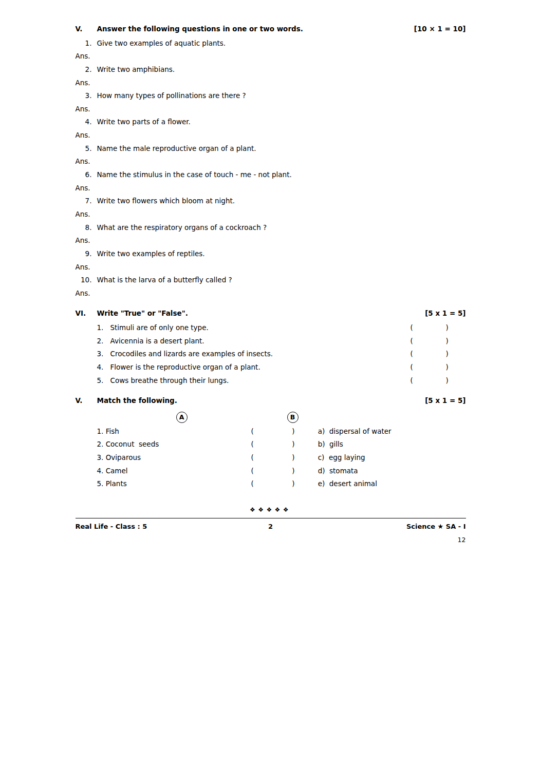V. Answer the following questions in one or two words. [10 × 1 = 10]
1. Give two examples of aquatic plants.
Ans.
2. Write two amphibians.
Ans.
3. How many types of pollinations are there ?
Ans.
4. Write two parts of a flower.
Ans.
5. Name the male reproductive organ of a plant.
Ans.
6. Name the stimulus in the case of touch - me - not plant.
Ans.
7. Write two flowers which bloom at night.
Ans.
8. What are the respiratory organs of a cockroach ?
Ans.
9. Write two examples of reptiles.
Ans.
10. What is the larva of a butterfly called ?
Ans.
VI. Write "True" or "False". [5 x 1 = 5]
1. Stimuli are of only one type.( )
2. Avicennia is a desert plant.( )
3. Crocodiles and lizards are examples of insects.( )
4. Flower is the reproductive organ of a plant.( )
5. Cows breathe through their lungs.( )
V. Match the following. [5 x 1 = 5]
A
B
1. Fish ( ) a) dispersal of water
2. Coconut seeds ( ) b) gills
3. Oviparous ( ) c) egg laying
4. Camel ( ) d) stomata
5. Plants ( ) e) desert animal
❖❖❖❖❖
Real Life - Class : 5
2
Science ★ SA - I
12